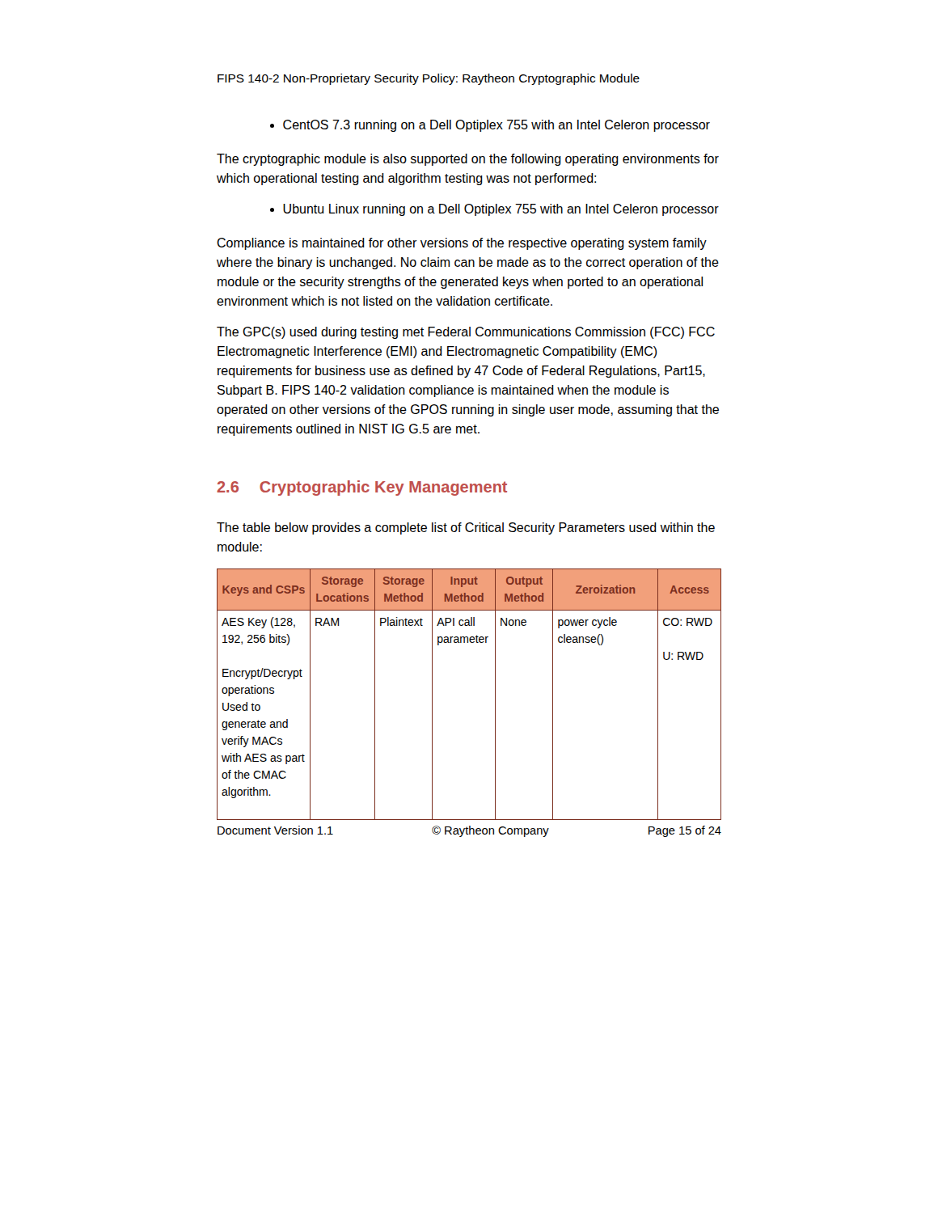FIPS 140-2 Non-Proprietary Security Policy: Raytheon Cryptographic Module
CentOS 7.3 running on a Dell Optiplex 755 with an Intel Celeron processor
The cryptographic module is also supported on the following operating environments for which operational testing and algorithm testing was not performed:
Ubuntu Linux running on a Dell Optiplex 755 with an Intel Celeron processor
Compliance is maintained for other versions of the respective operating system family where the binary is unchanged. No claim can be made as to the correct operation of the module or the security strengths of the generated keys when ported to an operational environment which is not listed on the validation certificate.
The GPC(s) used during testing met Federal Communications Commission (FCC) FCC Electromagnetic Interference (EMI) and Electromagnetic Compatibility (EMC) requirements for business use as defined by 47 Code of Federal Regulations, Part15, Subpart B. FIPS 140-2 validation compliance is maintained when the module is operated on other versions of the GPOS running in single user mode, assuming that the requirements outlined in NIST IG G.5 are met.
2.6 Cryptographic Key Management
The table below provides a complete list of Critical Security Parameters used within the module:
| Keys and CSPs | Storage Locations | Storage Method | Input Method | Output Method | Zeroization | Access |
| --- | --- | --- | --- | --- | --- | --- |
| AES Key (128, 192, 256 bits) Encrypt/Decrypt operations Used to generate and verify MACs with AES as part of the CMAC algorithm. | RAM | Plaintext | API call parameter | None | power cycle cleanse() | CO: RWD U: RWD |
Document Version 1.1 © Raytheon Company Page 15 of 24